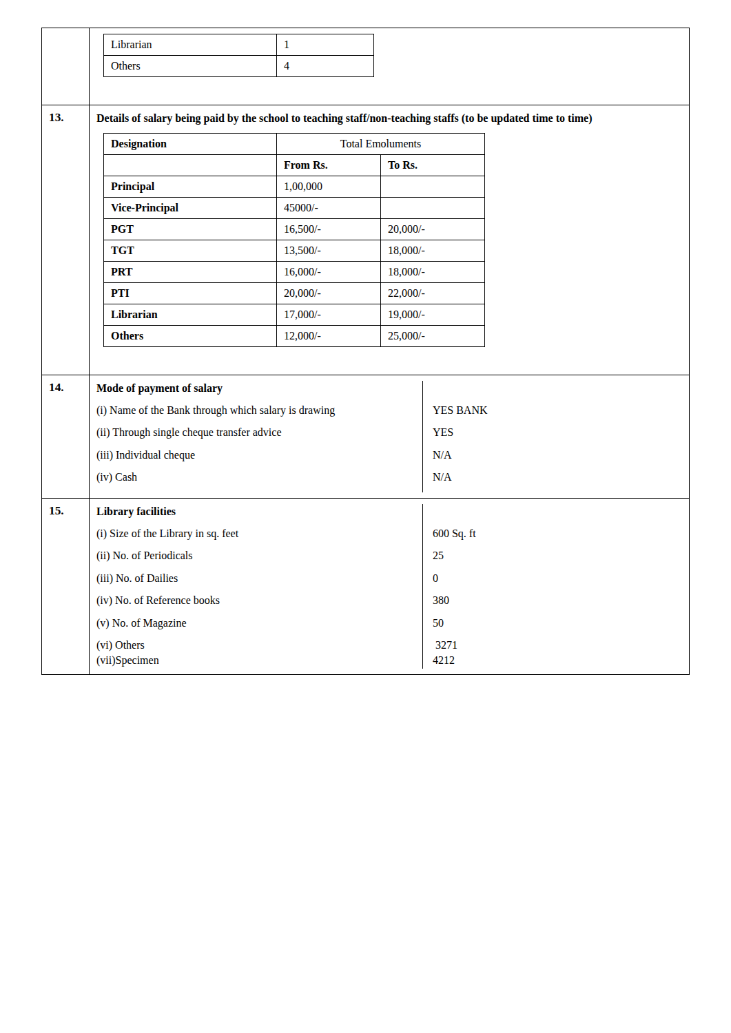| | / Librarian / 1 / / Others / 4 / |
| 13. | Details of salary being paid by the school to teaching staff/non-teaching staffs (to be updated time to time) / Designation / Total Emoluments / / --- / --- / / / From Rs. / To Rs. / / Principal / 1,00,000 / / / Vice-Principal / 45000/- / / / PGT / 16,500/- / 20,000/- / / TGT / 13,500/- / 18,000/- / / PRT / 16,000/- / 18,000/- / / PTI / 20,000/- / 22,000/- / / Librarian / 17,000/- / 19,000/- / / Others / 12,000/- / 25,000/- / |
| 14. | / Mode of payment of salary (i) Name of the Bank through which salary is drawing (ii) Through single cheque transfer advice (iii) Individual cheque (iv) Cash / YES BANK YES N/A N/A / |
| 15. | / Library facilities (i) Size of the Library in sq. feet (ii) No. of Periodicals (iii) No. of Dailies (iv) No. of Reference books (v) No. of Magazine (vi) Others (vii)Specimen / 600 Sq. ft 25 0 380 50 3271 4212 / |